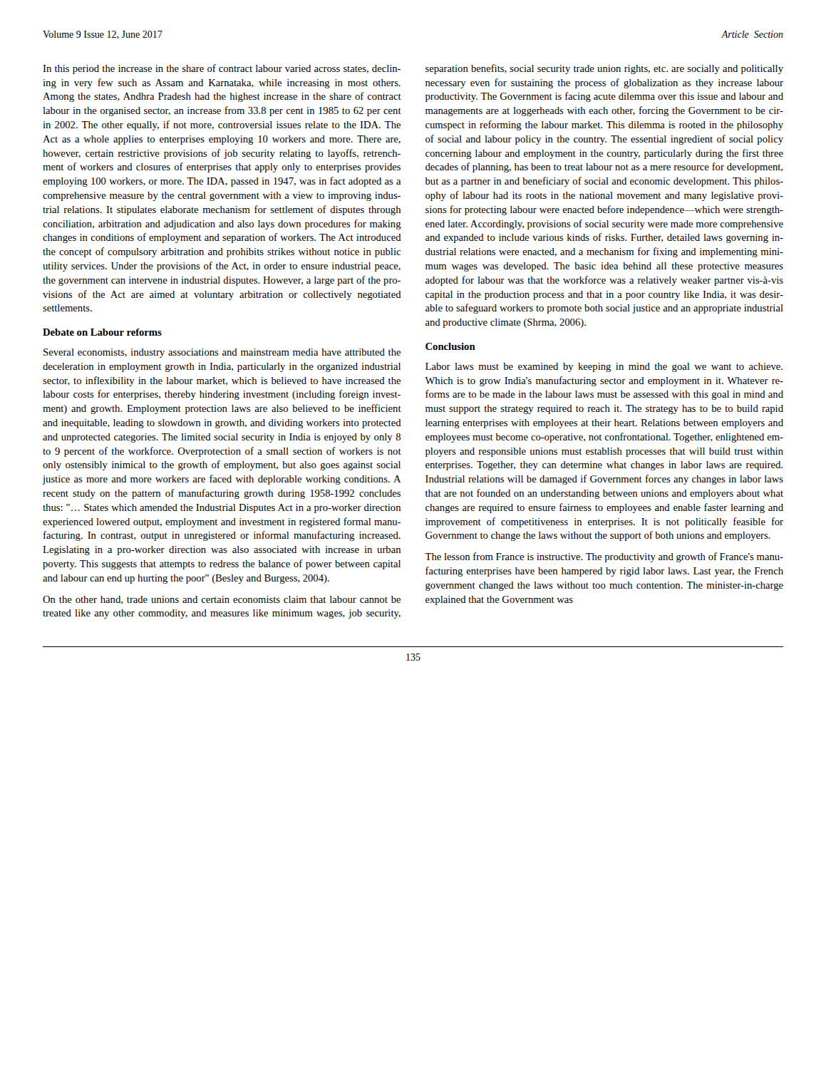Volume 9 Issue 12, June 2017
Article Section
In this period the increase in the share of contract labour varied across states, declining in very few such as Assam and Karnataka, while increasing in most others. Among the states, Andhra Pradesh had the highest increase in the share of contract labour in the organised sector, an increase from 33.8 per cent in 1985 to 62 per cent in 2002. The other equally, if not more, controversial issues relate to the IDA. The Act as a whole applies to enterprises employing 10 workers and more. There are, however, certain restrictive provisions of job security relating to layoffs, retrenchment of workers and closures of enterprises that apply only to enterprises provides employing 100 workers, or more. The IDA, passed in 1947, was in fact adopted as a comprehensive measure by the central government with a view to improving industrial relations. It stipulates elaborate mechanism for settlement of disputes through conciliation, arbitration and adjudication and also lays down procedures for making changes in conditions of employment and separation of workers. The Act introduced the concept of compulsory arbitration and prohibits strikes without notice in public utility services. Under the provisions of the Act, in order to ensure industrial peace, the government can intervene in industrial disputes. However, a large part of the provisions of the Act are aimed at voluntary arbitration or collectively negotiated settlements.
Debate on Labour reforms
Several economists, industry associations and mainstream media have attributed the deceleration in employment growth in India, particularly in the organized industrial sector, to inflexibility in the labour market, which is believed to have increased the labour costs for enterprises, thereby hindering investment (including foreign investment) and growth. Employment protection laws are also believed to be inefficient and inequitable, leading to slowdown in growth, and dividing workers into protected and unprotected categories. The limited social security in India is enjoyed by only 8 to 9 percent of the workforce. Overprotection of a small section of workers is not only ostensibly inimical to the growth of employment, but also goes against social justice as more and more workers are faced with deplorable working conditions. A recent study on the pattern of manufacturing growth during 1958-1992 concludes thus: "… States which amended the Industrial Disputes Act in a pro-worker direction experienced lowered output, employment and investment in registered formal manufacturing. In contrast, output in unregistered or informal manufacturing increased. Legislating in a pro-worker direction was also associated with increase in urban poverty. This suggests that attempts to redress the balance of power between capital and labour can end up hurting the poor" (Besley and Burgess, 2004).
On the other hand, trade unions and certain economists claim that labour cannot be treated like any other commodity, and measures like minimum wages, job security, separation benefits, social security trade union rights, etc. are socially and politically necessary even for sustaining the process of globalization as they increase labour productivity. The Government is facing acute dilemma over this issue and labour and managements are at loggerheads with each other, forcing the Government to be circumspect in reforming the labour market. This dilemma is rooted in the philosophy of social and labour policy in the country. The essential ingredient of social policy concerning labour and employment in the country, particularly during the first three decades of planning, has been to treat labour not as a mere resource for development, but as a partner in and beneficiary of social and economic development. This philosophy of labour had its roots in the national movement and many legislative provisions for protecting labour were enacted before independence—which were strengthened later. Accordingly, provisions of social security were made more comprehensive and expanded to include various kinds of risks. Further, detailed laws governing industrial relations were enacted, and a mechanism for fixing and implementing minimum wages was developed. The basic idea behind all these protective measures adopted for labour was that the workforce was a relatively weaker partner vis-à-vis capital in the production process and that in a poor country like India, it was desirable to safeguard workers to promote both social justice and an appropriate industrial and productive climate (Shrma, 2006).
Conclusion
Labor laws must be examined by keeping in mind the goal we want to achieve. Which is to grow India's manufacturing sector and employment in it. Whatever reforms are to be made in the labour laws must be assessed with this goal in mind and must support the strategy required to reach it. The strategy has to be to build rapid learning enterprises with employees at their heart. Relations between employers and employees must become co-operative, not confrontational. Together, enlightened employers and responsible unions must establish processes that will build trust within enterprises. Together, they can determine what changes in labor laws are required. Industrial relations will be damaged if Government forces any changes in labor laws that are not founded on an understanding between unions and employers about what changes are required to ensure fairness to employees and enable faster learning and improvement of competitiveness in enterprises. It is not politically feasible for Government to change the laws without the support of both unions and employers.
The lesson from France is instructive. The productivity and growth of France's manufacturing enterprises have been hampered by rigid labor laws. Last year, the French government changed the laws without too much contention. The minister-in-charge explained that the Government was
135